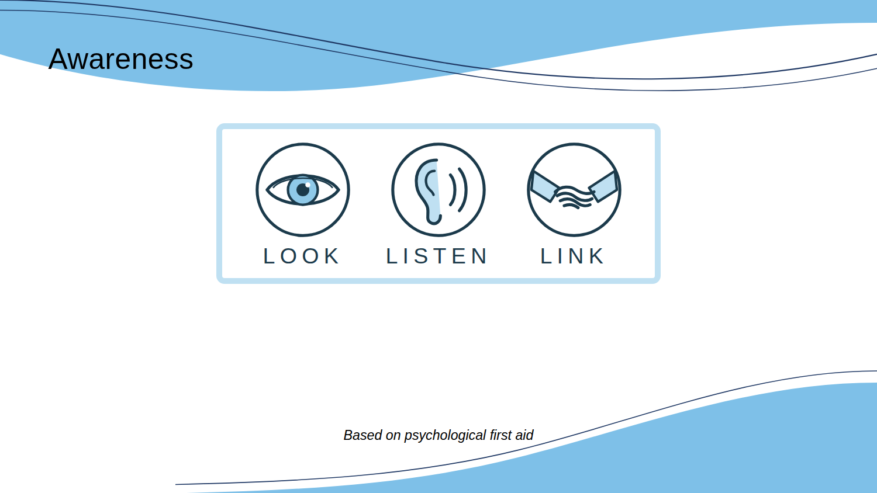Awareness
LOOK LISTEN LINK
Based on psychological first aid